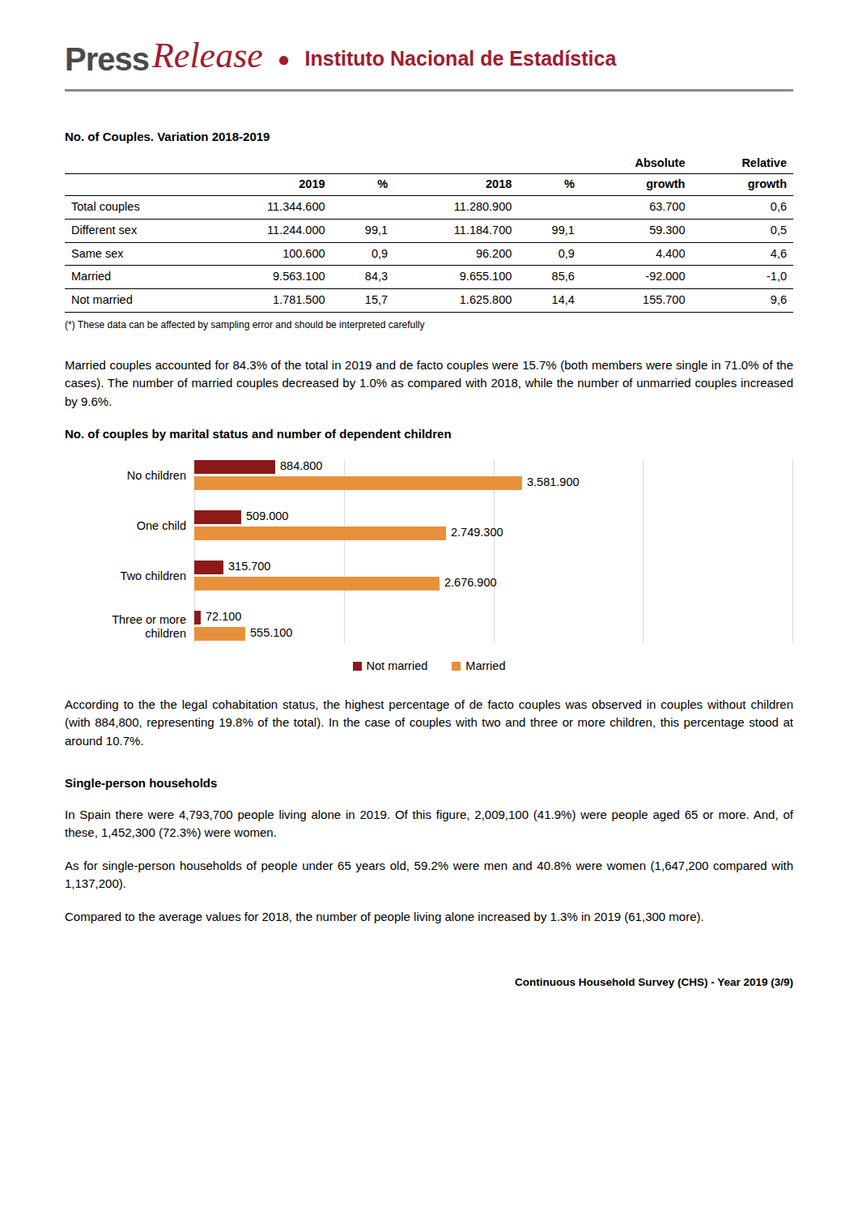Press Release ● Instituto Nacional de Estadística
No. of Couples. Variation 2018-2019
| | | | | | Absolute | Relative |
| --- | --- | --- | --- | --- | --- | --- |
| | 2019 | % | 2018 | % | growth | growth |
| Total couples | 11.344.600 | | 11.280.900 | | 63.700 | 0,6 |
| Different sex | 11.244.000 | 99,1 | 11.184.700 | 99,1 | 59.300 | 0,5 |
| Same sex | 100.600 | 0,9 | 96.200 | 0,9 | 4.400 | 4,6 |
| Married | 9.563.100 | 84,3 | 9.655.100 | 85,6 | -92.000 | -1,0 |
| Not married | 1.781.500 | 15,7 | 1.625.800 | 14,4 | 155.700 | 9,6 |
(*) These data can be affected by sampling error and should be interpreted carefully
Married couples accounted for 84.3% of the total in 2019 and de facto couples were 15.7% (both members were single in 71.0% of the cases). The number of married couples decreased by 1.0% as compared with 2018, while the number of unmarried couples increased by 9.6%.
No. of couples by marital status and number of dependent children
No children
884.800
3.581.900
One child
509.000
2.749.300
Two children
315.700
2.676.900
Three or more
children
72.100
555.100
Not married
Married
According to the the legal cohabitation status, the highest percentage of de facto couples was observed in couples without children (with 884,800, representing 19.8% of the total). In the case of couples with two and three or more children, this percentage stood at around 10.7%.
Single-person households
In Spain there were 4,793,700 people living alone in 2019. Of this figure, 2,009,100 (41.9%) were people aged 65 or more. And, of these, 1,452,300 (72.3%) were women.
As for single-person households of people under 65 years old, 59.2% were men and 40.8% were women (1,647,200 compared with 1,137,200).
Compared to the average values for 2018, the number of people living alone increased by 1.3% in 2019 (61,300 more).
Continuous Household Survey (CHS) - Year 2019 (3/9)